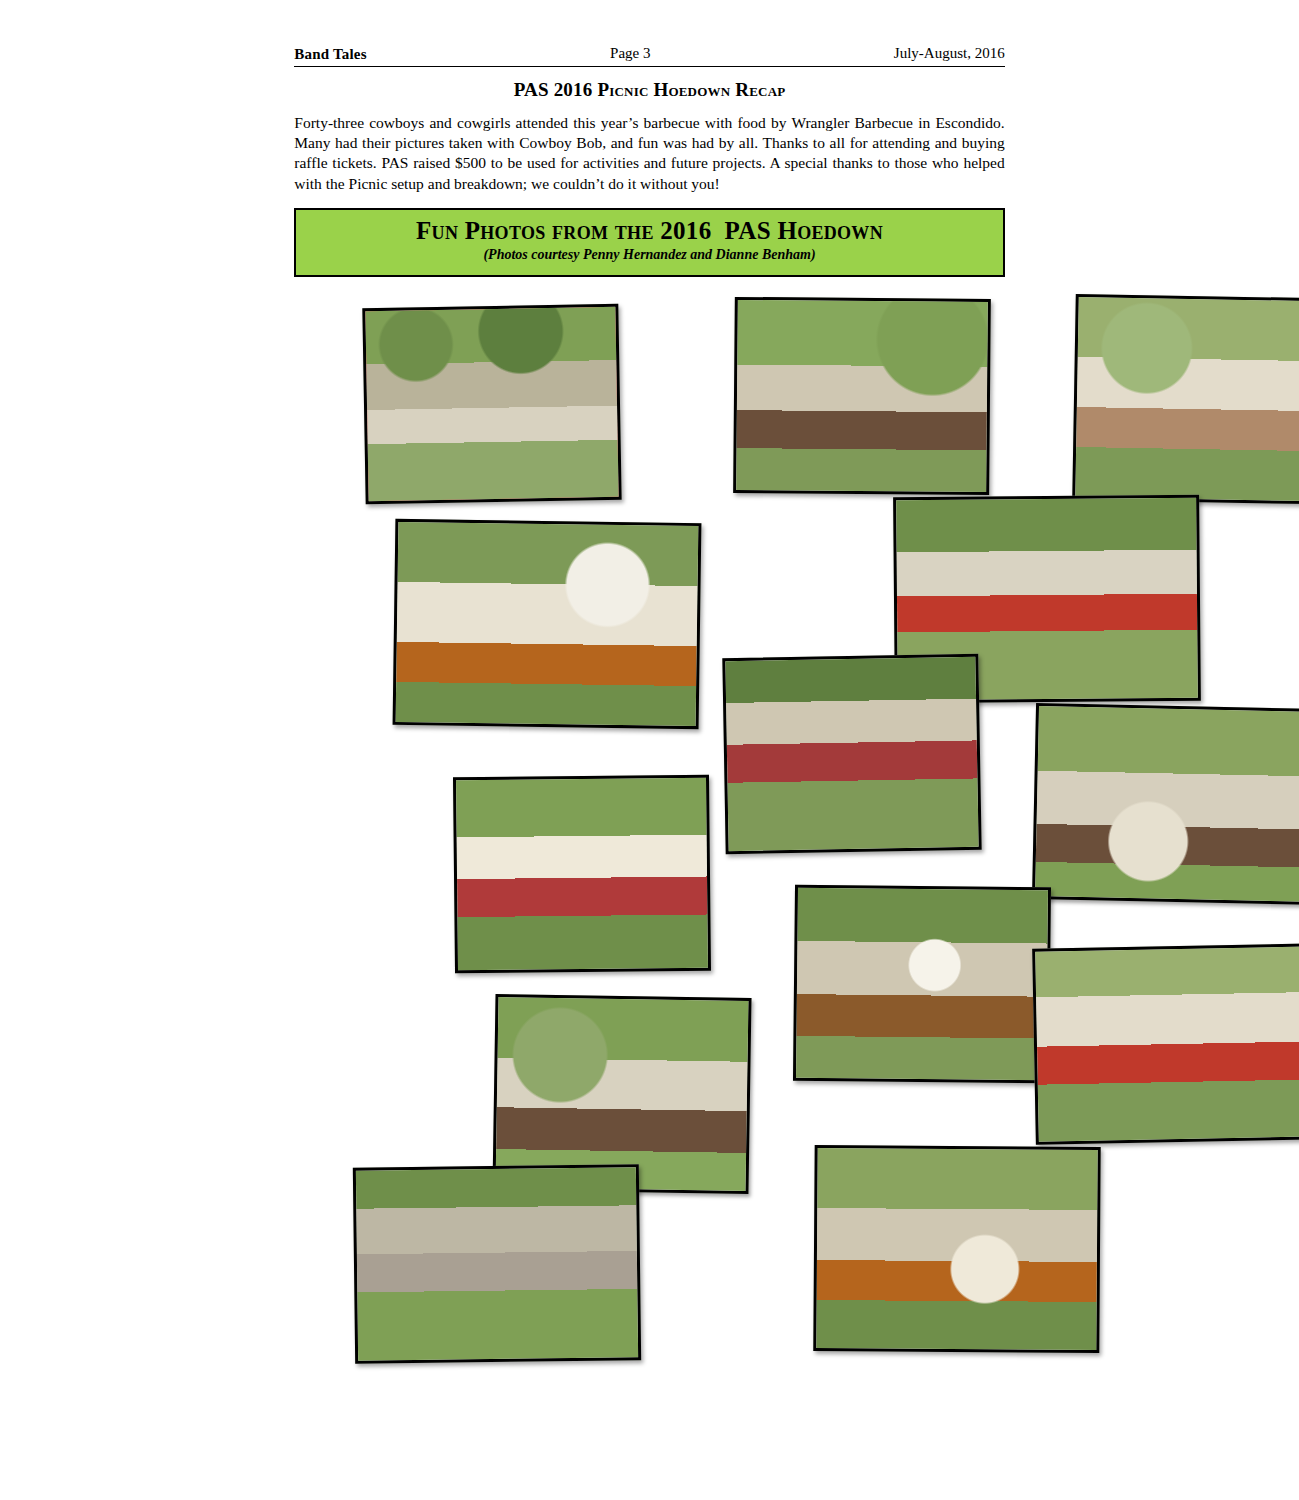Band Tales
Page 3
July-August, 2016
PAS 2016 Picnic Hoedown Recap
Forty-three cowboys and cowgirls attended this year’s barbecue with food by Wrangler Barbecue in Escondido. Many had their pictures taken with Cowboy Bob, and fun was had by all. Thanks to all for attending and buying raffle tickets. PAS raised $500 to be used for activities and future projects. A special thanks to those who helped with the Picnic setup and breakdown; we couldn’t do it without you!
Fun Photos from the 2016 PAS Hoedown
(Photos courtesy Penny Hernandez and Dianne Benham)